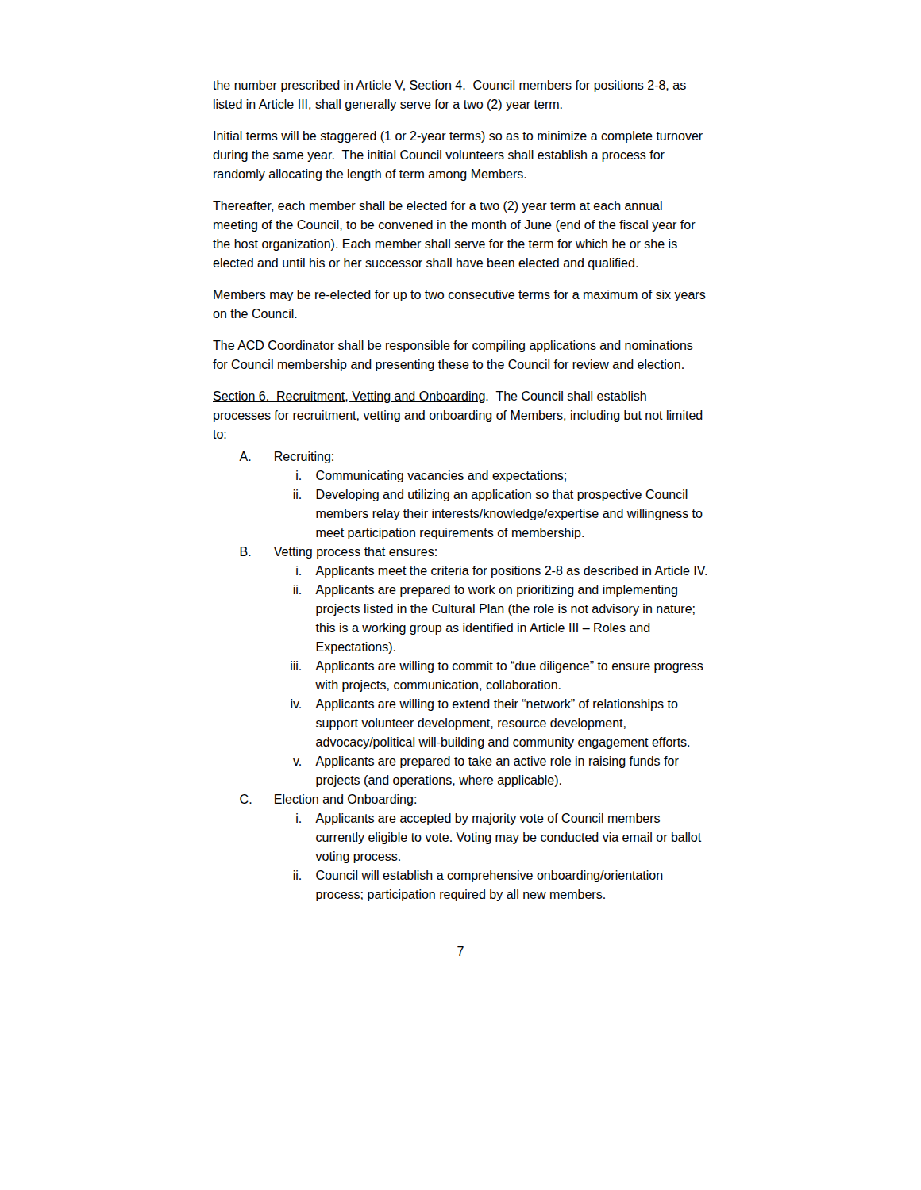the number prescribed in Article V, Section 4. Council members for positions 2-8, as listed in Article III, shall generally serve for a two (2) year term.
Initial terms will be staggered (1 or 2-year terms) so as to minimize a complete turnover during the same year. The initial Council volunteers shall establish a process for randomly allocating the length of term among Members.
Thereafter, each member shall be elected for a two (2) year term at each annual meeting of the Council, to be convened in the month of June (end of the fiscal year for the host organization). Each member shall serve for the term for which he or she is elected and until his or her successor shall have been elected and qualified.
Members may be re-elected for up to two consecutive terms for a maximum of six years on the Council.
The ACD Coordinator shall be responsible for compiling applications and nominations for Council membership and presenting these to the Council for review and election.
Section 6. Recruitment, Vetting and Onboarding. The Council shall establish processes for recruitment, vetting and onboarding of Members, including but not limited to:
A.
Recruiting:
i.
Communicating vacancies and expectations;
ii.
Developing and utilizing an application so that prospective Council members relay their interests/knowledge/expertise and willingness to meet participation requirements of membership.
B.
Vetting process that ensures:
i.
Applicants meet the criteria for positions 2-8 as described in Article IV.
ii.
Applicants are prepared to work on prioritizing and implementing projects listed in the Cultural Plan (the role is not advisory in nature; this is a working group as identified in Article III – Roles and Expectations).
iii.
Applicants are willing to commit to “due diligence” to ensure progress with projects, communication, collaboration.
iv.
Applicants are willing to extend their “network” of relationships to support volunteer development, resource development, advocacy/political will-building and community engagement efforts.
v.
Applicants are prepared to take an active role in raising funds for projects (and operations, where applicable).
C.
Election and Onboarding:
i.
Applicants are accepted by majority vote of Council members currently eligible to vote. Voting may be conducted via email or ballot voting process.
ii.
Council will establish a comprehensive onboarding/orientation process; participation required by all new members.
7